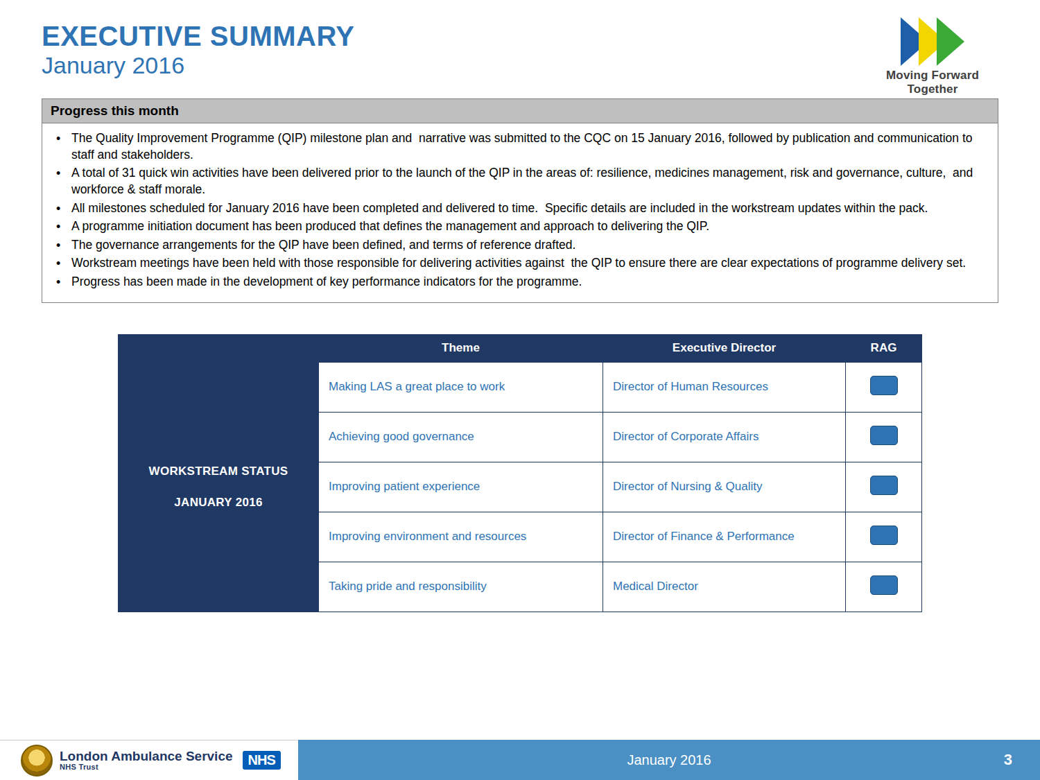Moving Forward Together
EXECUTIVE SUMMARY
January 2016
Progress this month
The Quality Improvement Programme (QIP) milestone plan and narrative was submitted to the CQC on 15 January 2016, followed by publication and communication to staff and stakeholders.
A total of 31 quick win activities have been delivered prior to the launch of the QIP in the areas of: resilience, medicines management, risk and governance, culture, and workforce & staff morale.
All milestones scheduled for January 2016 have been completed and delivered to time. Specific details are included in the workstream updates within the pack.
A programme initiation document has been produced that defines the management and approach to delivering the QIP.
The governance arrangements for the QIP have been defined, and terms of reference drafted.
Workstream meetings have been held with those responsible for delivering activities against the QIP to ensure there are clear expectations of programme delivery set.
Progress has been made in the development of key performance indicators for the programme.
| | Theme | Executive Director | RAG |
| --- | --- | --- | --- |
| WORKSTREAM STATUS JANUARY 2016 | Making LAS a great place to work | Director of Human Resources | |
| Achieving good governance | Director of Corporate Affairs | |
| Improving patient experience | Director of Nursing & Quality | |
| Improving environment and resources | Director of Finance & Performance | |
| Taking pride and responsibility | Medical Director | |
London Ambulance Service NHS Trust
NHS
January 2016 3